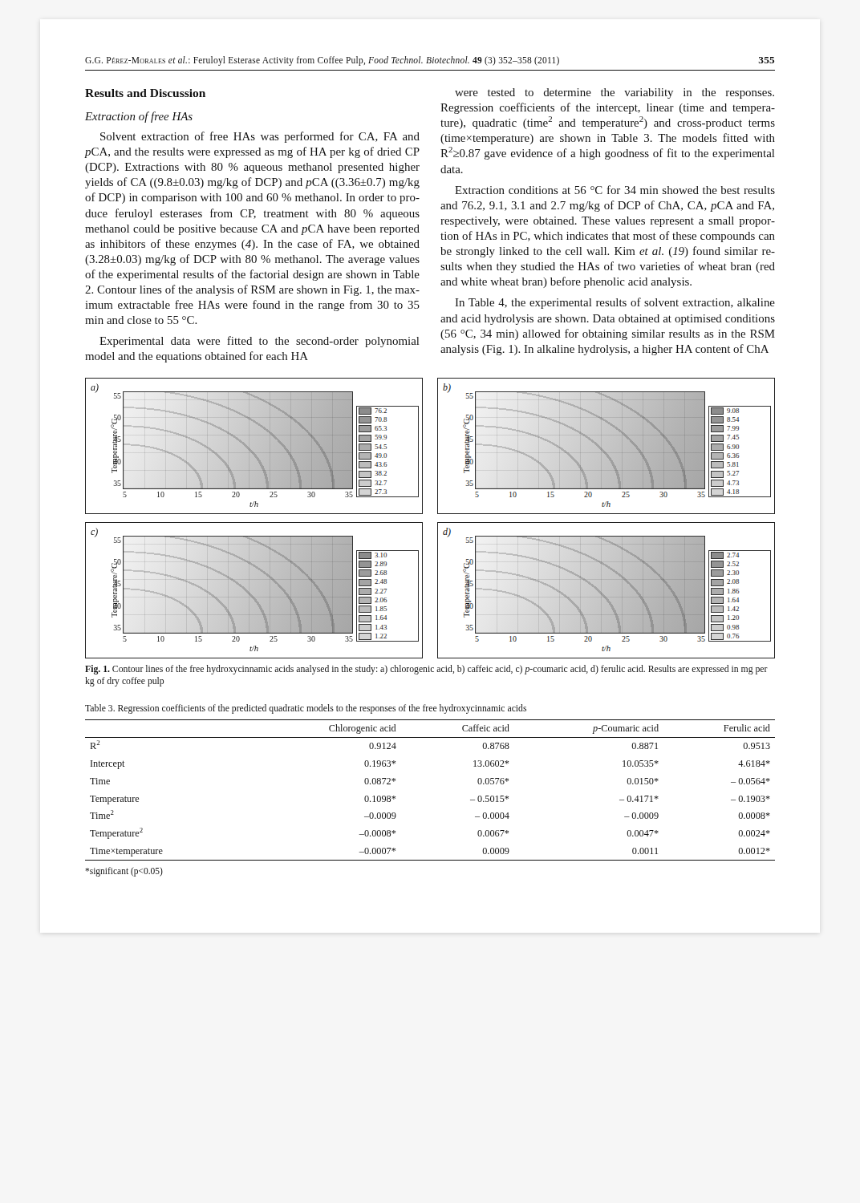G.G. Pérez-Morales et al.: Feruloyl Esterase Activity from Coffee Pulp, Food Technol. Biotechnol. 49 (3) 352–358 (2011)
355
Results and Discussion
Extraction of free HAs
Solvent extraction of free HAs was performed for CA, FA and p CA, and the results were expressed as mg of HA per kg of dried CP (DCP). Extractions with 80 % aqueous methanol presented higher yields of CA ((9.8±0.03) mg/kg of DCP) and p CA ((3.36±0.7) mg/kg of DCP) in comparison with 100 and 60 % methanol. In order to produce feruloyl esterases from CP, treatment with 80 % aqueous methanol could be positive because CA and p CA have been reported as inhibitors of these enzymes (4). In the case of FA, we obtained (3.28±0.03) mg/kg of DCP with 80 % methanol. The average values of the experimental results of the factorial design are shown in Table 2. Contour lines of the analysis of RSM are shown in Fig. 1, the maximum extractable free HAs were found in the range from 30 to 35 min and close to 55 °C.
Experimental data were fitted to the second-order polynomial model and the equations obtained for each HA
were tested to determine the variability in the responses. Regression coefficients of the intercept, linear (time and temperature), quadratic (time2 and temperature2) and cross-product terms (time×temperature) are shown in Table 3. The models fitted with R2≥0.87 gave evidence of a high goodness of fit to the experimental data.
Extraction conditions at 56 °C for 34 min showed the best results and 76.2, 9.1, 3.1 and 2.7 mg/kg of DCP of ChA, CA, p CA and FA, respectively, were obtained. These values represent a small proportion of HAs in PC, which indicates that most of these compounds can be strongly linked to the cell wall. Kim et al. (19) found similar results when they studied the HAs of two varieties of wheat bran (red and white wheat bran) before phenolic acid analysis.
In Table 4, the experimental results of solvent extraction, alkaline and acid hydrolysis are shown. Data obtained at optimised conditions (56 °C, 34 min) allowed for obtaining similar results as in the RSM analysis (Fig. 1). In alkaline hydrolysis, a higher HA content of ChA
a) Temperature/°C
5550454035
5101520253035
t/h
76.2
70.8
65.3
59.9
54.5
49.0
43.6
38.2
32.7
27.3
b) Temperature/°C
5550454035
5101520253035
t/h
9.08
8.54
7.99
7.45
6.90
6.36
5.81
5.27
4.73
4.18
c) Temperature/°C
5550454035
5101520253035
t/h
3.10
2.89
2.68
2.48
2.27
2.06
1.85
1.64
1.43
1.22
d) Temperature/°C
5550454035
5101520253035
t/h
2.74
2.52
2.30
2.08
1.86
1.64
1.42
1.20
0.98
0.76
Fig. 1. Contour lines of the free hydroxycinnamic acids analysed in the study: a) chlorogenic acid, b) caffeic acid, c) p-coumaric acid, d) ferulic acid. Results are expressed in mg per kg of dry coffee pulp
Table 3. Regression coefficients of the predicted quadratic models to the responses of the free hydroxycinnamic acids
| | Chlorogenic acid | Caffeic acid | p -Coumaric acid | Ferulic acid |
| --- | --- | --- | --- | --- |
| R 2 | 0.9124 | 0.8768 | 0.8871 | 0.9513 |
| Intercept | 0.1963* | 13.0602* | 10.0535* | 4.6184* |
| Time | 0.0872* | 0.0576* | 0.0150* | – 0.0564* |
| Temperature | 0.1098* | – 0.5015* | – 0.4171* | – 0.1903* |
| Time 2 | – 0.0009 | – 0.0004 | – 0.0009 | 0.0008* |
| Temperature 2 | – 0.0008* | 0.0067* | 0.0047* | 0.0024* |
| Time×temperature | – 0.0007* | 0.0009 | 0.0011 | 0.0012* |
*significant (p<0.05)